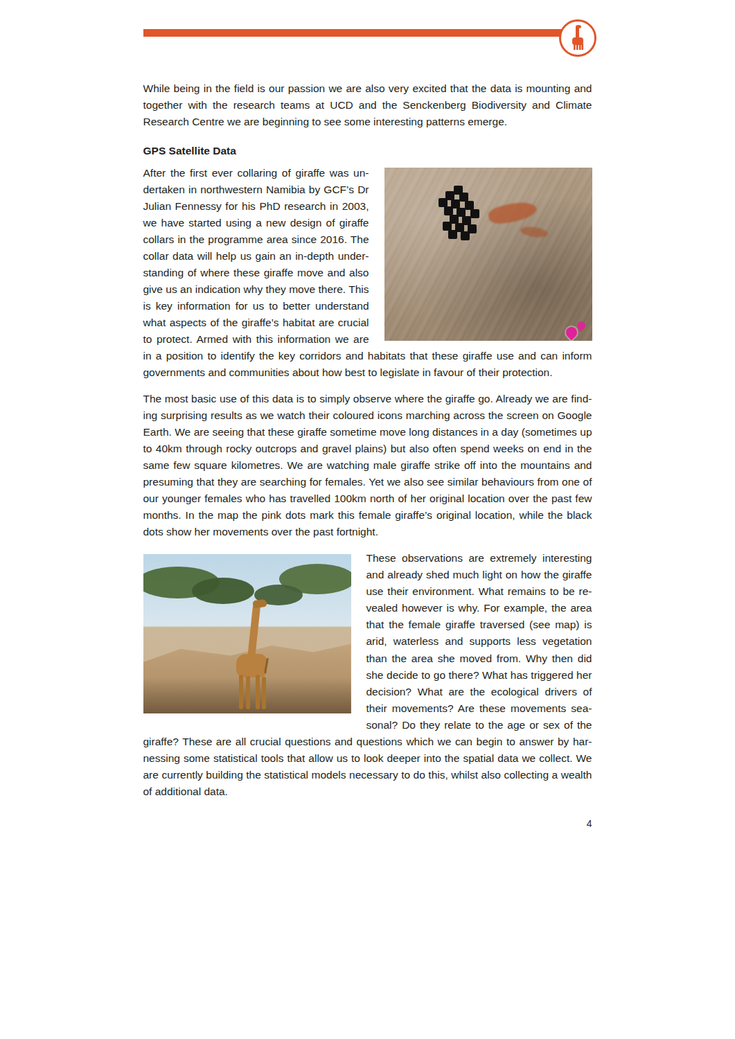While being in the field is our passion we are also very excited that the data is mounting and together with the research teams at UCD and the Senckenberg Biodiversity and Climate Research Centre we are beginning to see some interesting patterns emerge.
GPS Satellite Data
After the first ever collaring of giraffe was undertaken in northwestern Namibia by GCF’s Dr Julian Fennessy for his PhD research in 2003, we have started using a new design of giraffe collars in the programme area since 2016. The collar data will help us gain an in-depth understanding of where these giraffe move and also give us an indication why they move there. This is key information for us to better understand what aspects of the giraffe’s habitat are crucial to protect. Armed with this information we are in a position to identify the key corridors and habitats that these giraffe use and can inform governments and communities about how best to legislate in favour of their protection.
The most basic use of this data is to simply observe where the giraffe go. Already we are finding surprising results as we watch their coloured icons marching across the screen on Google Earth. We are seeing that these giraffe sometime move long distances in a day (sometimes up to 40km through rocky outcrops and gravel plains) but also often spend weeks on end in the same few square kilometres. We are watching male giraffe strike off into the mountains and presuming that they are searching for females. Yet we also see similar behaviours from one of our younger females who has travelled 100km north of her original location over the past few months. In the map the pink dots mark this female giraffe’s original location, while the black dots show her movements over the past fortnight.
These observations are extremely interesting and already shed much light on how the giraffe use their environment. What remains to be revealed however is why. For example, the area that the female giraffe traversed (see map) is arid, waterless and supports less vegetation than the area she moved from. Why then did she decide to go there? What has triggered her decision? What are the ecological drivers of their movements? Are these movements seasonal? Do they relate to the age or sex of the giraffe? These are all crucial questions and questions which we can begin to answer by harnessing some statistical tools that allow us to look deeper into the spatial data we collect. We are currently building the statistical models necessary to do this, whilst also collecting a wealth of additional data.
4